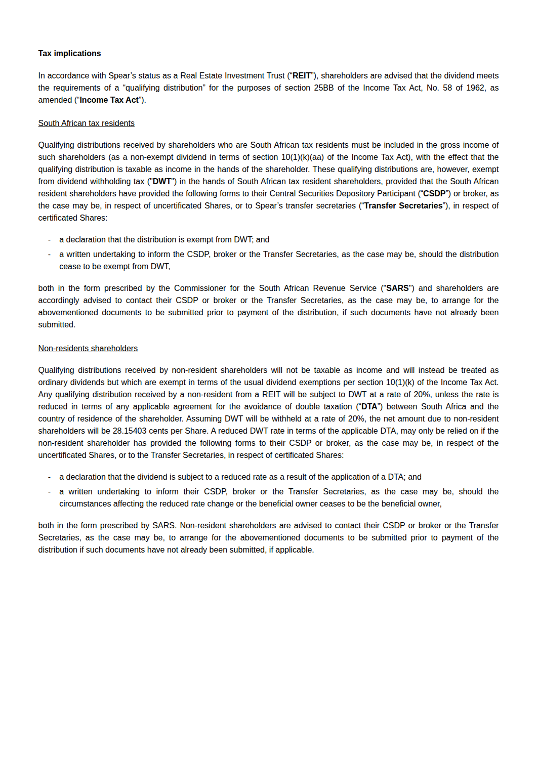Tax implications
In accordance with Spear’s status as a Real Estate Investment Trust (“REIT”), shareholders are advised that the dividend meets the requirements of a “qualifying distribution” for the purposes of section 25BB of the Income Tax Act, No. 58 of 1962, as amended (“Income Tax Act”).
South African tax residents
Qualifying distributions received by shareholders who are South African tax residents must be included in the gross income of such shareholders (as a non-exempt dividend in terms of section 10(1)(k)(aa) of the Income Tax Act), with the effect that the qualifying distribution is taxable as income in the hands of the shareholder. These qualifying distributions are, however, exempt from dividend withholding tax ("DWT") in the hands of South African tax resident shareholders, provided that the South African resident shareholders have provided the following forms to their Central Securities Depository Participant (“CSDP”) or broker, as the case may be, in respect of uncertificated Shares, or to Spear’s transfer secretaries (“Transfer Secretaries”), in respect of certificated Shares:
a declaration that the distribution is exempt from DWT; and
a written undertaking to inform the CSDP, broker or the Transfer Secretaries, as the case may be, should the distribution cease to be exempt from DWT,
both in the form prescribed by the Commissioner for the South African Revenue Service ("SARS") and shareholders are accordingly advised to contact their CSDP or broker or the Transfer Secretaries, as the case may be, to arrange for the abovementioned documents to be submitted prior to payment of the distribution, if such documents have not already been submitted.
Non-residents shareholders
Qualifying distributions received by non-resident shareholders will not be taxable as income and will instead be treated as ordinary dividends but which are exempt in terms of the usual dividend exemptions per section 10(1)(k) of the Income Tax Act. Any qualifying distribution received by a non-resident from a REIT will be subject to DWT at a rate of 20%, unless the rate is reduced in terms of any applicable agreement for the avoidance of double taxation (“DTA”) between South Africa and the country of residence of the shareholder. Assuming DWT will be withheld at a rate of 20%, the net amount due to non-resident shareholders will be 28.15403 cents per Share. A reduced DWT rate in terms of the applicable DTA, may only be relied on if the non-resident shareholder has provided the following forms to their CSDP or broker, as the case may be, in respect of the uncertificated Shares, or to the Transfer Secretaries, in respect of certificated Shares:
a declaration that the dividend is subject to a reduced rate as a result of the application of a DTA; and
a written undertaking to inform their CSDP, broker or the Transfer Secretaries, as the case may be, should the circumstances affecting the reduced rate change or the beneficial owner ceases to be the beneficial owner,
both in the form prescribed by SARS. Non-resident shareholders are advised to contact their CSDP or broker or the Transfer Secretaries, as the case may be, to arrange for the abovementioned documents to be submitted prior to payment of the distribution if such documents have not already been submitted, if applicable.